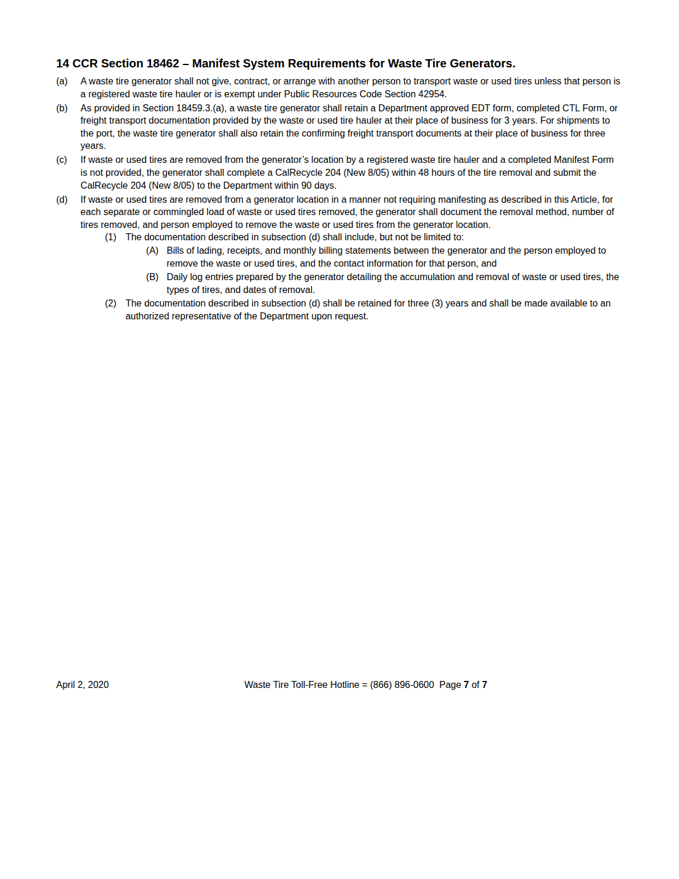14 CCR Section 18462 – Manifest System Requirements for Waste Tire Generators.
(a) A waste tire generator shall not give, contract, or arrange with another person to transport waste or used tires unless that person is a registered waste tire hauler or is exempt under Public Resources Code Section 42954.
(b) As provided in Section 18459.3.(a), a waste tire generator shall retain a Department approved EDT form, completed CTL Form, or freight transport documentation provided by the waste or used tire hauler at their place of business for 3 years. For shipments to the port, the waste tire generator shall also retain the confirming freight transport documents at their place of business for three years.
(c) If waste or used tires are removed from the generator’s location by a registered waste tire hauler and a completed Manifest Form is not provided, the generator shall complete a CalRecycle 204 (New 8/05) within 48 hours of the tire removal and submit the CalRecycle 204 (New 8/05) to the Department within 90 days.
(d) If waste or used tires are removed from a generator location in a manner not requiring manifesting as described in this Article, for each separate or commingled load of waste or used tires removed, the generator shall document the removal method, number of tires removed, and person employed to remove the waste or used tires from the generator location.
(1) The documentation described in subsection (d) shall include, but not be limited to:
(A) Bills of lading, receipts, and monthly billing statements between the generator and the person employed to remove the waste or used tires, and the contact information for that person, and
(B) Daily log entries prepared by the generator detailing the accumulation and removal of waste or used tires, the types of tires, and dates of removal.
(2) The documentation described in subsection (d) shall be retained for three (3) years and shall be made available to an authorized representative of the Department upon request.
April 2, 2020 Waste Tire Toll-Free Hotline = (866) 896-0600 Page 7 of 7